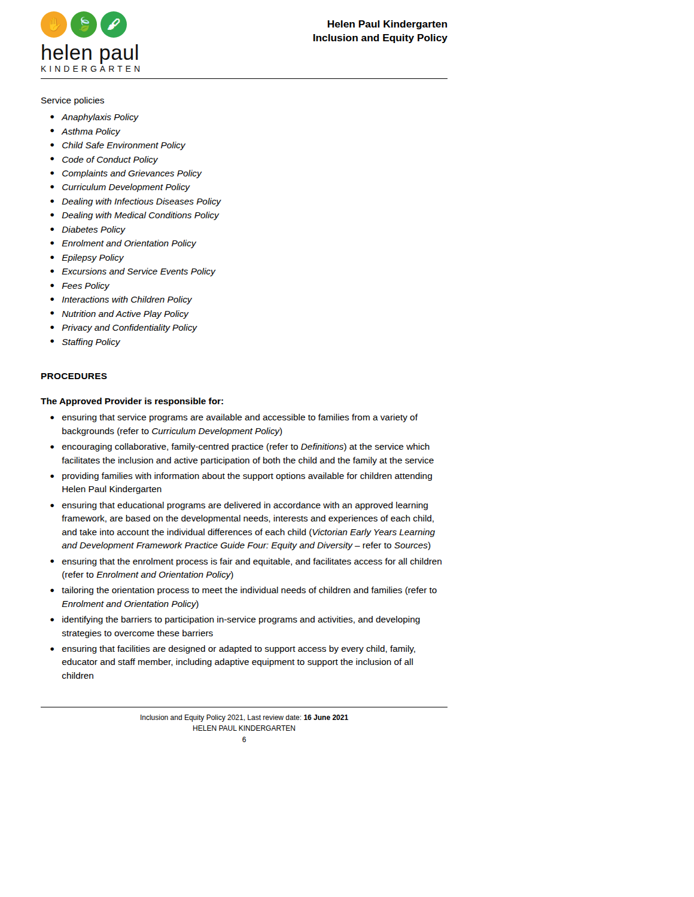✋ 🍃 🖌
helen paul
KINDERGARTEN
Helen Paul Kindergarten
Inclusion and Equity Policy
Service policies
Anaphylaxis Policy
Asthma Policy
Child Safe Environment Policy
Code of Conduct Policy
Complaints and Grievances Policy
Curriculum Development Policy
Dealing with Infectious Diseases Policy
Dealing with Medical Conditions Policy
Diabetes Policy
Enrolment and Orientation Policy
Epilepsy Policy
Excursions and Service Events Policy
Fees Policy
Interactions with Children Policy
Nutrition and Active Play Policy
Privacy and Confidentiality Policy
Staffing Policy
PROCEDURES
The Approved Provider is responsible for:
ensuring that service programs are available and accessible to families from a variety of backgrounds (refer to Curriculum Development Policy)
encouraging collaborative, family-centred practice (refer to Definitions) at the service which facilitates the inclusion and active participation of both the child and the family at the service
providing families with information about the support options available for children attending Helen Paul Kindergarten
ensuring that educational programs are delivered in accordance with an approved learning framework, are based on the developmental needs, interests and experiences of each child, and take into account the individual differences of each child (Victorian Early Years Learning and Development Framework Practice Guide Four: Equity and Diversity – refer to Sources)
ensuring that the enrolment process is fair and equitable, and facilitates access for all children (refer to Enrolment and Orientation Policy)
tailoring the orientation process to meet the individual needs of children and families (refer to Enrolment and Orientation Policy)
identifying the barriers to participation in-service programs and activities, and developing strategies to overcome these barriers
ensuring that facilities are designed or adapted to support access by every child, family, educator and staff member, including adaptive equipment to support the inclusion of all children
Inclusion and Equity Policy 2021, Last review date: 16 June 2021
HELEN PAUL KINDERGARTEN
6